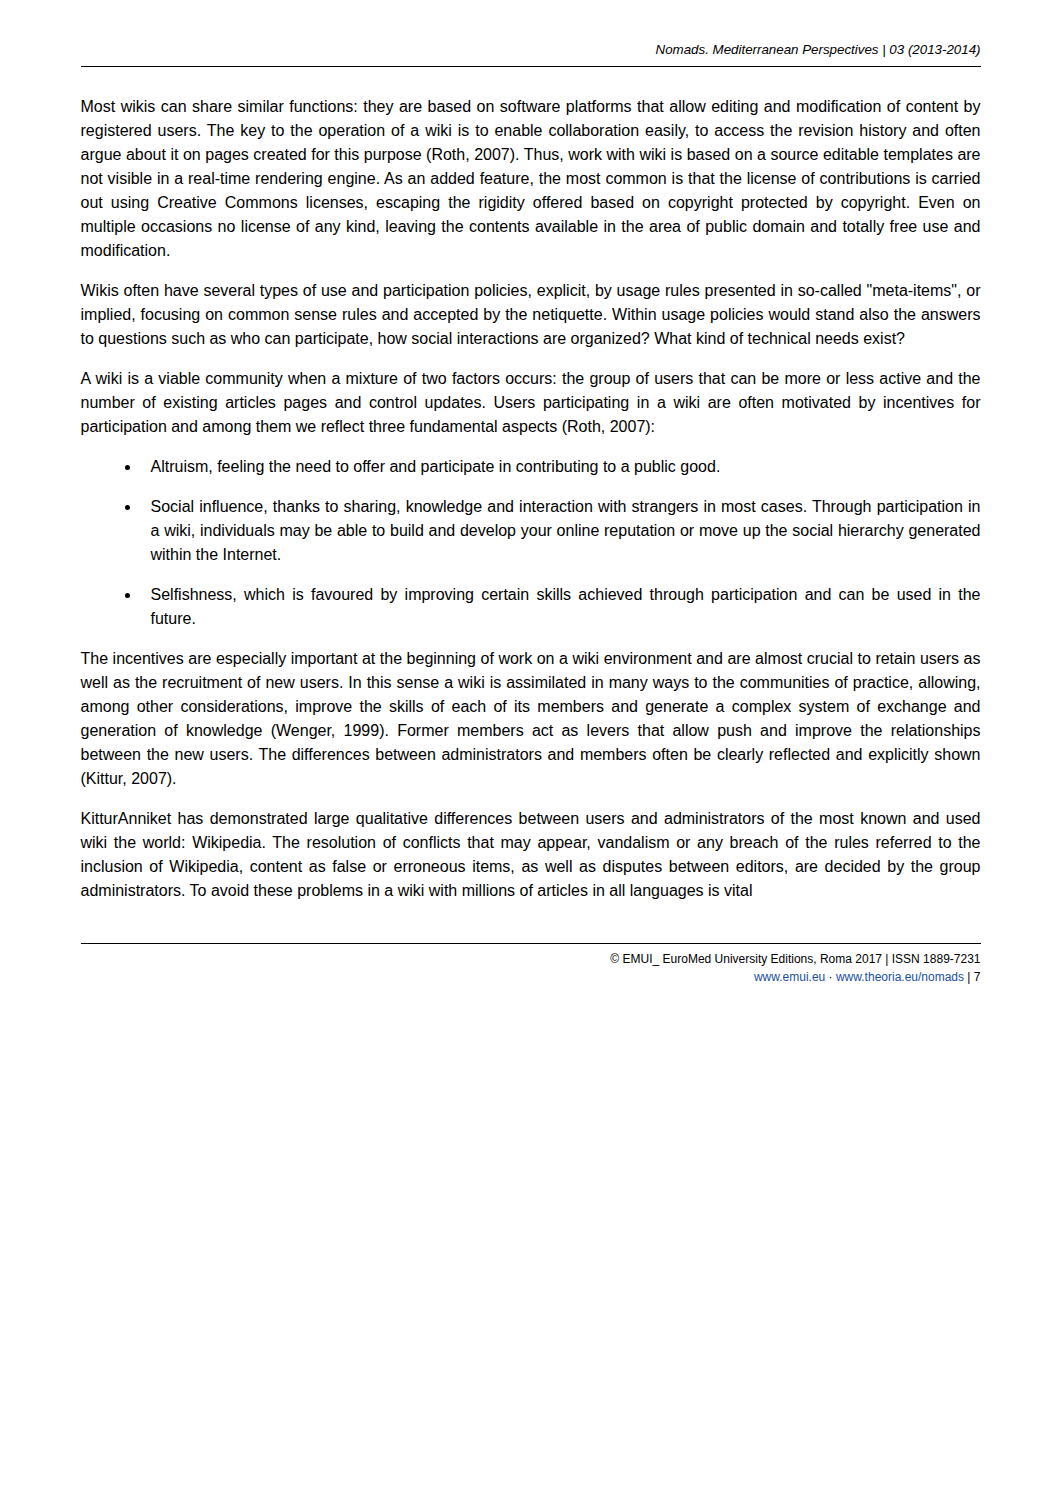Nomads. Mediterranean Perspectives | 03 (2013-2014)
Most wikis can share similar functions: they are based on software platforms that allow editing and modification of content by registered users. The key to the operation of a wiki is to enable collaboration easily, to access the revision history and often argue about it on pages created for this purpose (Roth, 2007). Thus, work with wiki is based on a source editable templates are not visible in a real-time rendering engine. As an added feature, the most common is that the license of contributions is carried out using Creative Commons licenses, escaping the rigidity offered based on copyright protected by copyright. Even on multiple occasions no license of any kind, leaving the contents available in the area of public domain and totally free use and modification.
Wikis often have several types of use and participation policies, explicit, by usage rules presented in so-called "meta-items", or implied, focusing on common sense rules and accepted by the netiquette. Within usage policies would stand also the answers to questions such as who can participate, how social interactions are organized? What kind of technical needs exist?
A wiki is a viable community when a mixture of two factors occurs: the group of users that can be more or less active and the number of existing articles pages and control updates. Users participating in a wiki are often motivated by incentives for participation and among them we reflect three fundamental aspects (Roth, 2007):
Altruism, feeling the need to offer and participate in contributing to a public good.
Social influence, thanks to sharing, knowledge and interaction with strangers in most cases. Through participation in a wiki, individuals may be able to build and develop your online reputation or move up the social hierarchy generated within the Internet.
Selfishness, which is favoured by improving certain skills achieved through participation and can be used in the future.
The incentives are especially important at the beginning of work on a wiki environment and are almost crucial to retain users as well as the recruitment of new users. In this sense a wiki is assimilated in many ways to the communities of practice, allowing, among other considerations, improve the skills of each of its members and generate a complex system of exchange and generation of knowledge (Wenger, 1999). Former members act as levers that allow push and improve the relationships between the new users. The differences between administrators and members often be clearly reflected and explicitly shown (Kittur, 2007).
KitturAnniket has demonstrated large qualitative differences between users and administrators of the most known and used wiki the world: Wikipedia. The resolution of conflicts that may appear, vandalism or any breach of the rules referred to the inclusion of Wikipedia, content as false or erroneous items, as well as disputes between editors, are decided by the group administrators. To avoid these problems in a wiki with millions of articles in all languages is vital
© EMUI_ EuroMed University Editions, Roma 2017 | ISSN 1889-7231
www.emui.eu · www.theoria.eu/nomads | 7